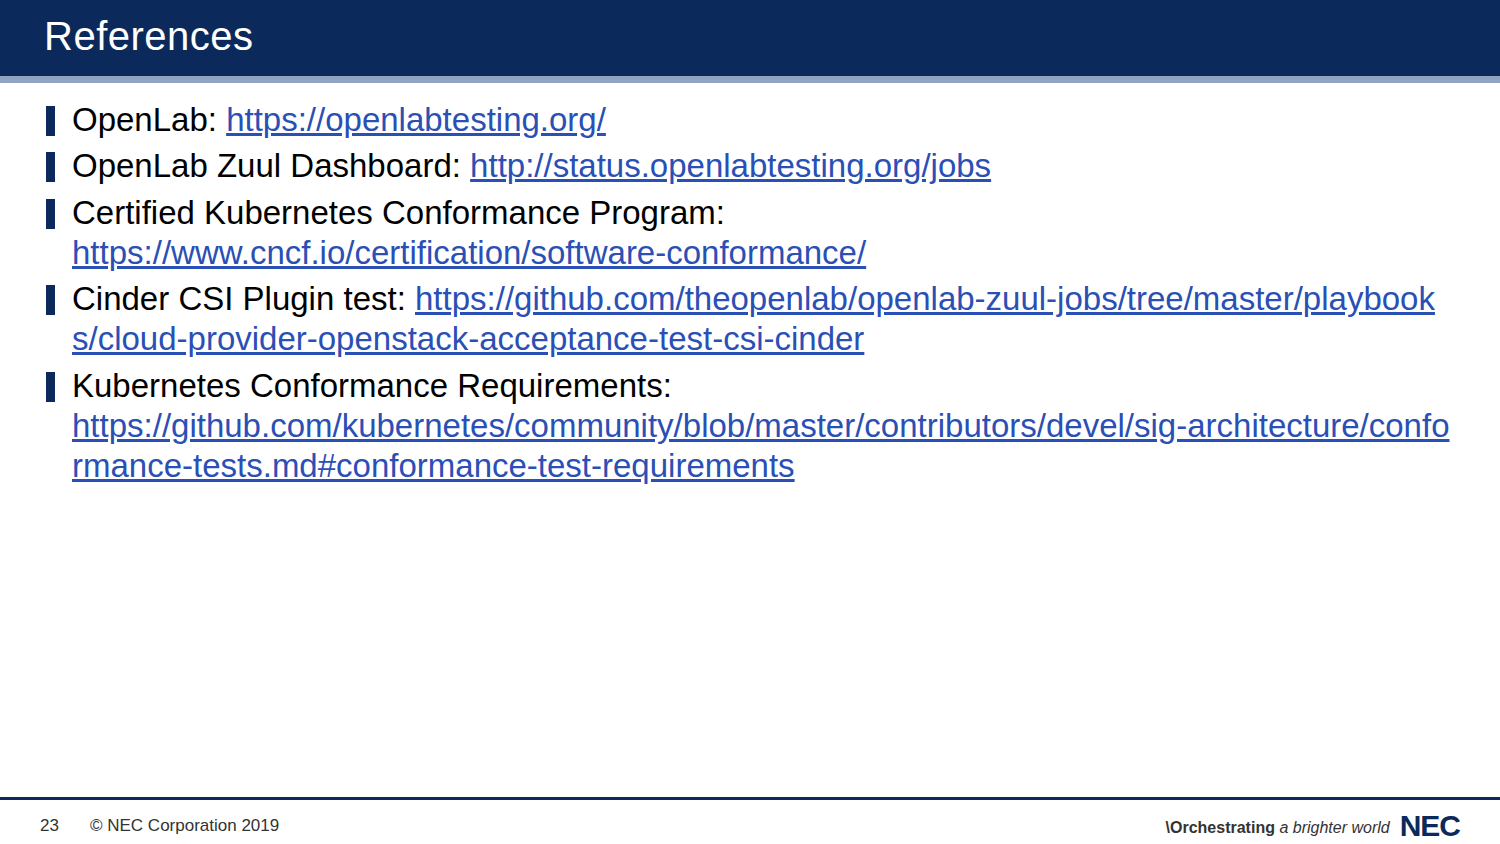References
OpenLab: https://openlabtesting.org/
OpenLab Zuul Dashboard: http://status.openlabtesting.org/jobs
Certified Kubernetes Conformance Program:
https://www.cncf.io/certification/software-conformance/
Cinder CSI Plugin test: https://github.com/theopenlab/openlab-zuul-jobs/tree/master/playbooks/cloud-provider-openstack-acceptance-test-csi-cinder
Kubernetes Conformance Requirements:
https://github.com/kubernetes/community/blob/master/contributors/devel/sig-architecture/conformance-tests.md#conformance-test-requirements
23 © NEC Corporation 2019 \Orchestrating a brighter world NEC